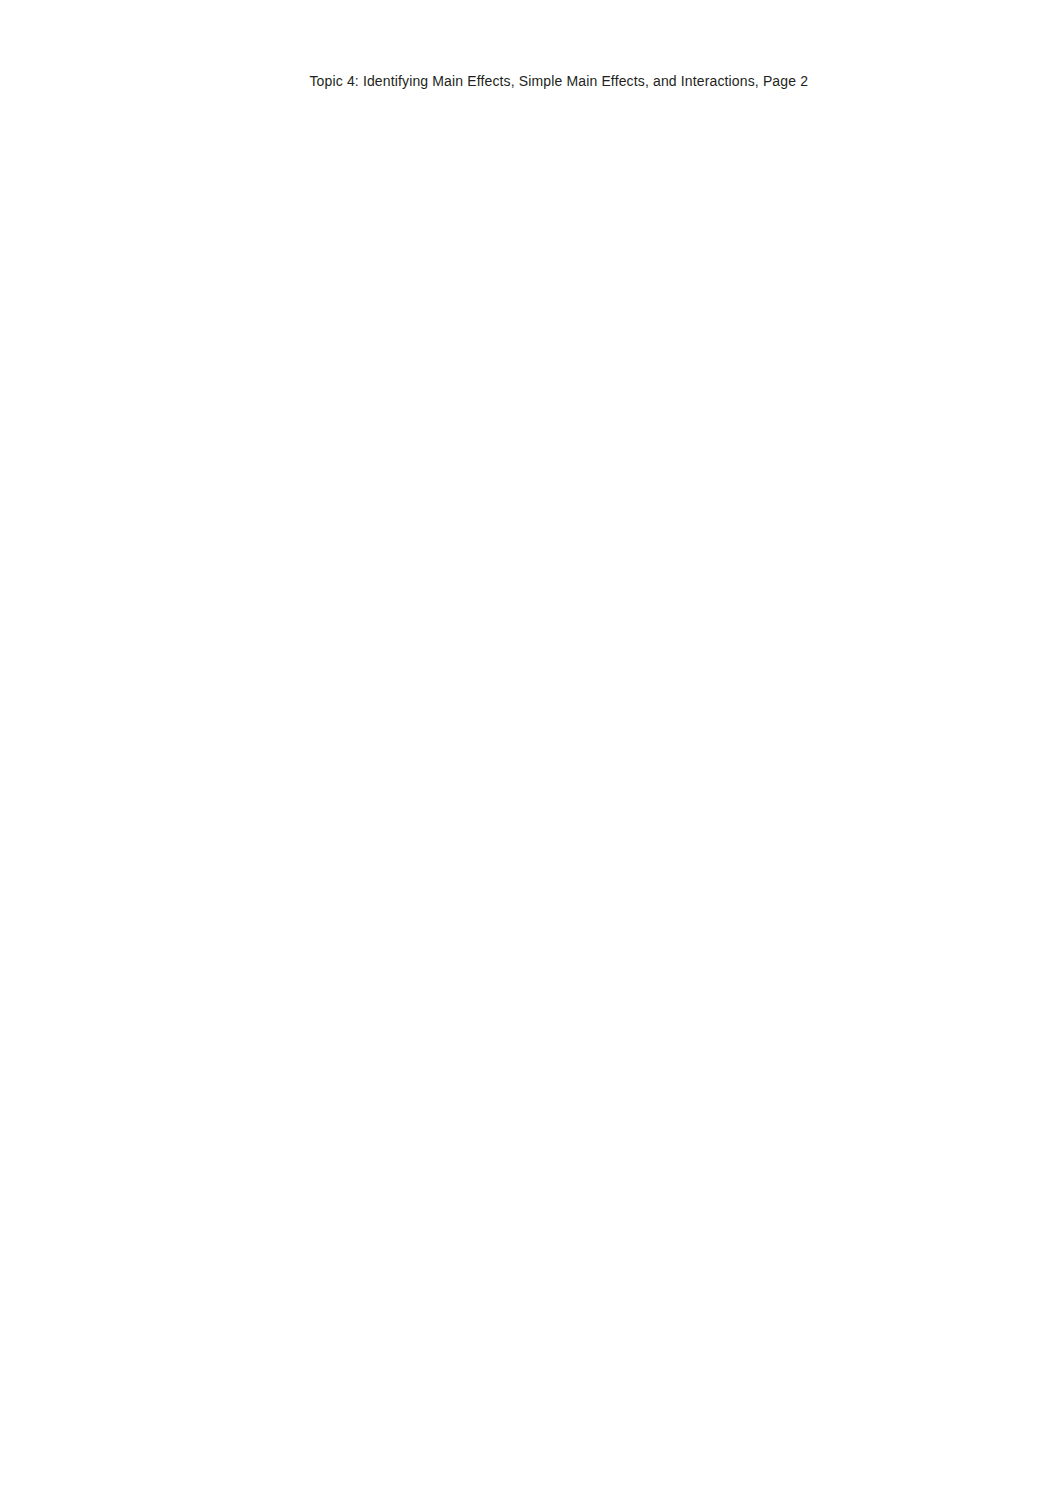Topic 4: Identifying Main Effects, Simple Main Effects, and Interactions, Page 2